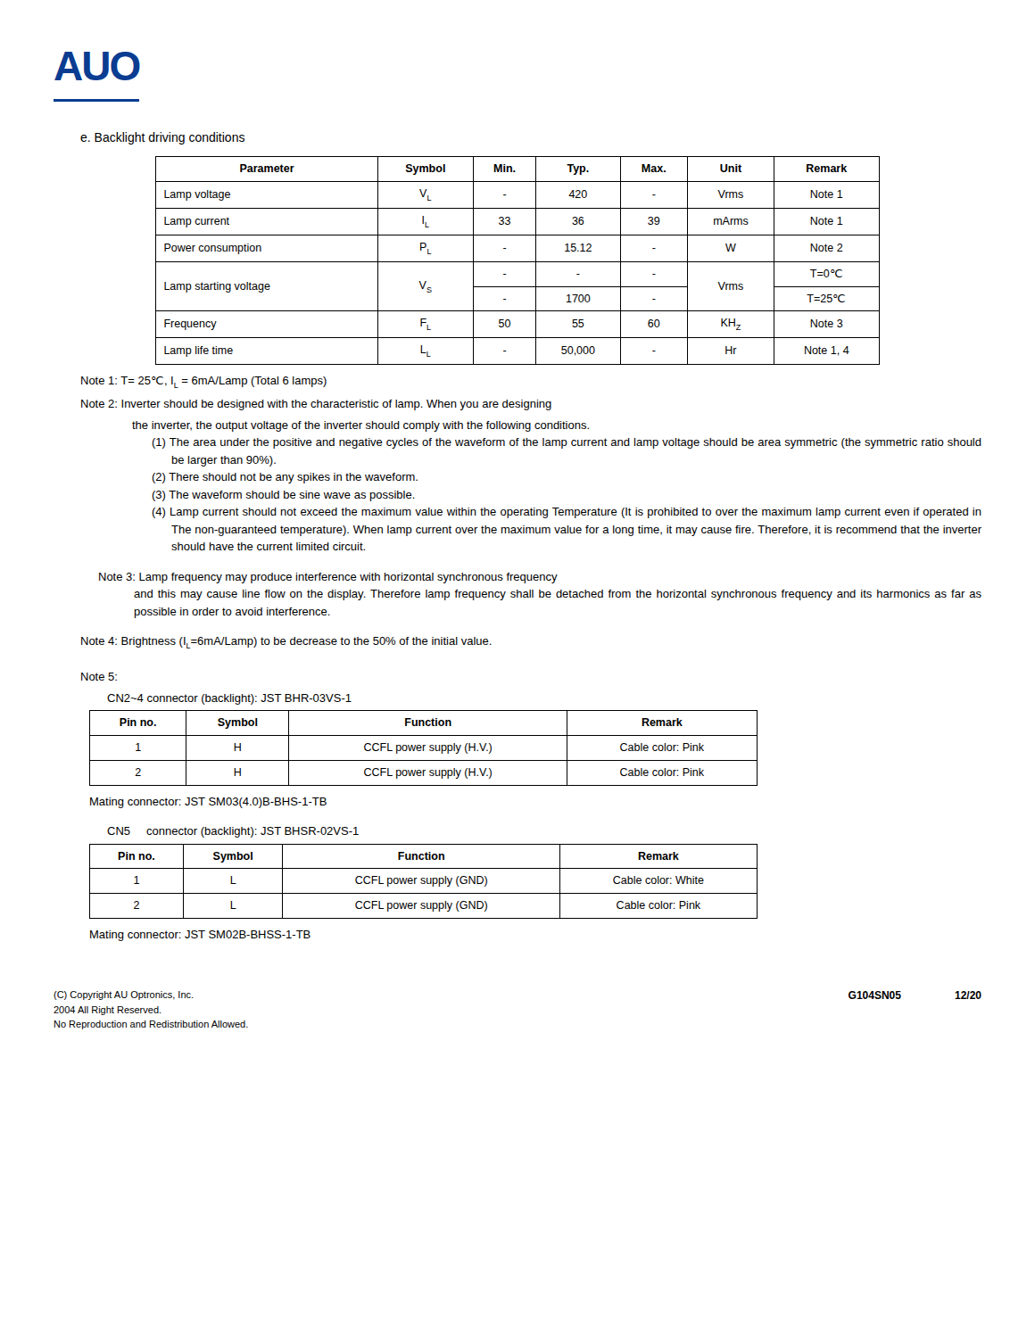AUO
e. Backlight driving conditions
| Parameter | Symbol | Min. | Typ. | Max. | Unit | Remark |
| --- | --- | --- | --- | --- | --- | --- |
| Lamp voltage | V L | - | 420 | - | Vrms | Note 1 |
| Lamp current | I L | 33 | 36 | 39 | mArms | Note 1 |
| Power consumption | P L | - | 15.12 | - | W | Note 2 |
| Lamp starting voltage | V S | - | - | - | Vrms | T=0℃ |
| - | 1700 | - | T=25℃ |
| Frequency | F L | 50 | 55 | 60 | KH Z | Note 3 |
| Lamp life time | L L | - | 50,000 | - | Hr | Note 1, 4 |
Note 1: T= 25℃, IL = 6mA/Lamp (Total 6 lamps)
Note 2: Inverter should be designed with the characteristic of lamp. When you are designing
the inverter, the output voltage of the inverter should comply with the following conditions.
(1) The area under the positive and negative cycles of the waveform of the lamp current and lamp voltage should be area symmetric (the symmetric ratio should be larger than 90%).
(2) There should not be any spikes in the waveform.
(3) The waveform should be sine wave as possible.
(4) Lamp current should not exceed the maximum value within the operating Temperature (It is prohibited to over the maximum lamp current even if operated in The non-guaranteed temperature). When lamp current over the maximum value for a long time, it may cause fire. Therefore, it is recommend that the inverter should have the current limited circuit.
Note 3: Lamp frequency may produce interference with horizontal synchronous frequency
and this may cause line flow on the display. Therefore lamp frequency shall be detached from the horizontal synchronous frequency and its harmonics as far as possible in order to avoid interference.
Note 4: Brightness (IL=6mA/Lamp) to be decrease to the 50% of the initial value.
Note 5:
CN2~4 connector (backlight): JST BHR-03VS-1
| Pin no. | Symbol | Function | Remark |
| --- | --- | --- | --- |
| 1 | H | CCFL power supply (H.V.) | Cable color: Pink |
| 2 | H | CCFL power supply (H.V.) | Cable color: Pink |
Mating connector: JST SM03(4.0)B-BHS-1-TB
CN5 connector (backlight): JST BHSR-02VS-1
| Pin no. | Symbol | Function | Remark |
| --- | --- | --- | --- |
| 1 | L | CCFL power supply (GND) | Cable color: White |
| 2 | L | CCFL power supply (GND) | Cable color: Pink |
Mating connector: JST SM02B-BHSS-1-TB
(C) Copyright AU Optronics, Inc.
2004 All Right Reserved.
No Reproduction and Redistribution Allowed.
G104SN0512/20